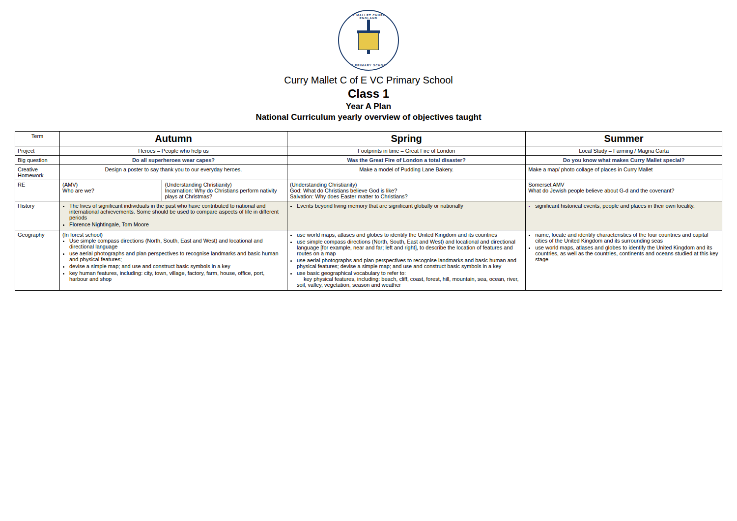CURRY MALLET CHURCH OF ENGLAND
VC PRIMARY SCHOOL
Curry Mallet C of E VC Primary School
Class 1
Year A Plan
National Curriculum yearly overview of objectives taught
| Term | Autumn | Spring | Summer |
| --- | --- | --- | --- |
| Project | Heroes – People who help us | Footprints in time – Great Fire of London | Local Study – Farming / Magna Carta |
| Big question | Do all superheroes wear capes? | Was the Great Fire of London a total disaster? | Do you know what makes Curry Mallet special? |
| Creative Homework | Design a poster to say thank you to our everyday heroes. | Make a model of Pudding Lane Bakery. | Make a map/ photo collage of places in Curry Mallet |
| RE | / (AMV) Who are we? / (Understanding Christianity) Incarnation: Why do Christians perform nativity plays at Christmas? / | (Understanding Christianity) God: What do Christians believe God is like? Salvation: Why does Easter matter to Christians? | Somerset AMV What do Jewish people believe about G-d and the covenant? |
| History | The lives of significant individuals in the past who have contributed to national and international achievements. Some should be used to compare aspects of life in different periods Florence Nightingale, Tom Moore | Events beyond living memory that are significant globally or nationally | significant historical events, people and places in their own locality. |
| Geography | (In forest school) Use simple compass directions (North, South, East and West) and locational and directional language use aerial photographs and plan perspectives to recognise landmarks and basic human and physical features; devise a simple map; and use and construct basic symbols in a key key human features, including: city, town, village, factory, farm, house, office, port, harbour and shop | use world maps, atlases and globes to identify the United Kingdom and its countries use simple compass directions (North, South, East and West) and locational and directional language [for example, near and far; left and right], to describe the location of features and routes on a map use aerial photographs and plan perspectives to recognise landmarks and basic human and physical features; devise a simple map; and use and construct basic symbols in a key use basic geographical vocabulary to refer to: key physical features, including: beach, cliff, coast, forest, hill, mountain, sea, ocean, river, soil, valley, vegetation, season and weather | name, locate and identify characteristics of the four countries and capital cities of the United Kingdom and its surrounding seas use world maps, atlases and globes to identify the United Kingdom and its countries, as well as the countries, continents and oceans studied at this key stage |